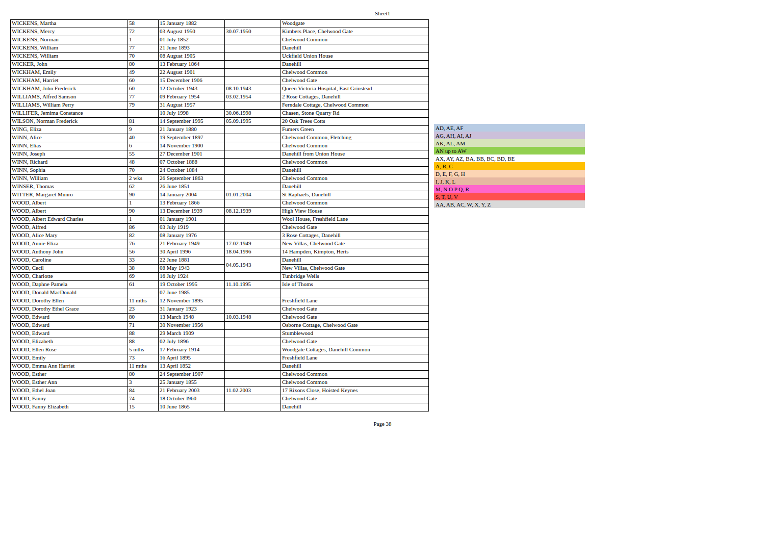Sheet1
| WICKENS, Martha | 58 | 15 January 1882 | | Woodgate |
| WICKENS, Mercy | 72 | 03 August 1950 | 30.07.1950 | Kimbers Place, Chelwood Gate |
| WICKENS, Norman | 1 | 01 July 1852 | | Chelwood Common |
| WICKENS, William | 77 | 21 June 1893 | | Danehill |
| WICKENS, William | 70 | 08 August 1905 | | Uckfield Union House |
| WICKER, John | 80 | 13 February 1864 | | Danehill |
| WICKHAM, Emily | 49 | 22 August 1901 | | Chelwood Common |
| WICKHAM, Harriet | 60 | 15 December 1906 | | Chelwood Gate |
| WICKHAM, John Frederick | 60 | 12 October 1943 | 08.10.1943 | Queen Victoria Hospital, East Grinstead |
| WILLIAMS, Alfred Samson | 77 | 09 February 1954 | 03.02.1954 | 2 Rose Cottages, Danehill |
| WILLIAMS, William Perry | 79 | 31 August 1957 | | Ferndale Cottage, Chelwood Common |
| WILLIFER, Jemima Constance | | 10 July 1998 | 30.06.1998 | Chasen, Stone Quarry Rd |
| WILSON, Norman Frederick | 81 | 14 September 1995 | 05.09.1995 | 20 Oak Trees Cotts |
| WING, Eliza | 9 | 21 January 1880 | | Fumers Green |
| WINN, Alice | 40 | 19 September 1897 | | Chelwood Common, Fletching |
| WINN, Elias | 6 | 14 November 1900 | | Chelwood Common |
| WINN, Joseph | 55 | 27 December 1901 | | Danehill from Union House |
| WINN, Richard | 48 | 07 October 1888 | | Chelwood Common |
| WINN, Sophia | 70 | 24 October 1884 | | Danehill |
| WINN, William | 2 wks | 26 September 1863 | | Chelwood Common |
| WINSER, Thomas | 62 | 26 June 1851 | | Danehill |
| WITTER, Margaret Munro | 90 | 14 January 2004 | 01.01.2004 | St Raphaels, Danehill |
| WOOD, Albert | 1 | 13 February 1866 | | Chelwood Common |
| WOOD, Albert | 90 | 13 December 1939 | 08.12.1939 | High View House |
| WOOD, Albert Edward Charles | 1 | 01 January 1901 | | Wool House, Freshfield Lane |
| WOOD, Alfred | 86 | 03 July 1919 | | Chelwood Gate |
| WOOD, Alice Mary | 82 | 08 January 1976 | | 3 Rose Cottages, Danehill |
| WOOD, Annie Eliza | 76 | 21 February 1949 | 17.02.1949 | New Villas, Chelwood Gate |
| WOOD, Anthony John | 56 | 30 April 1996 | 18.04.1996 | 14 Hampden, Kimpton, Herts |
| WOOD, Caroline | 33 | 22 June 1881 | 04.05.1943 | Danehill |
| WOOD, Cecil | 38 | 08 May 1943 | New Villas, Chelwood Gate |
| WOOD, Charlotte | 69 | 16 July 1924 | | Tunbridge Weils |
| WOOD, Daphne Pamela | 61 | 19 October 1995 | 11.10.1995 | Isle of Thoms |
| WOOD, Donald MacDonald | | 07 June 1985 | | |
| WOOD, Dorothy Ellen | 11 mths | 12 November 1895 | | Freshfield Lane |
| WOOD, Dorothy Ethel Grace | 23 | 31 January 1923 | | Chelwood Gate |
| WOOD, Edward | 80 | 13 March 1948 | 10.03.1948 | Chelwood Gate |
| WOOD, Edward | 71 | 30 November 1956 | | Osborne Cottage, Chelwood Gate |
| WOOD, Edward | 88 | 29 March 1909 | | Stumblewood |
| WOOD, Elizabeth | 88 | 02 July 1896 | | Chelwood Gate |
| WOOD, Ellen Rose | 5 mths | 17 February 1914 | | Woodgate Cottages, Danehill Common |
| WOOD, Emily | 73 | 16 April 1895 | | Freshfield Lane |
| WOOD, Emma Ann Harriet | 11 mths | 13 April 1852 | | Danehill |
| WOOD, Esther | 80 | 24 September 1907 | | Chelwood Common |
| WOOD, Esther Ann | 3 | 25 January 1855 | | Chelwood Common |
| WOOD, Ethel Joan | 84 | 21 February 2003 | 11.02.2003 | 17 Rixons Close, Hoisted Keynes |
| WOOD, Fanny | 74 | 18 October I960 | | Chelwood Gate |
| WOOD, Fanny Elizabeth | 15 | 10 June 1865 | | Danehill |
| AD, AE, AF |
| AG, AH, AI, AJ |
| AK, AL, AM |
| AN up to AW |
| AX, AY, AZ, BA, BB, BC, BD, BE |
| A, B, C |
| D, E, F, G, H |
| I, J, K, L |
| M, N O P Q, R |
| S, T, U, V |
| AA, AB, AC, W, X, Y, Z |
Page 38